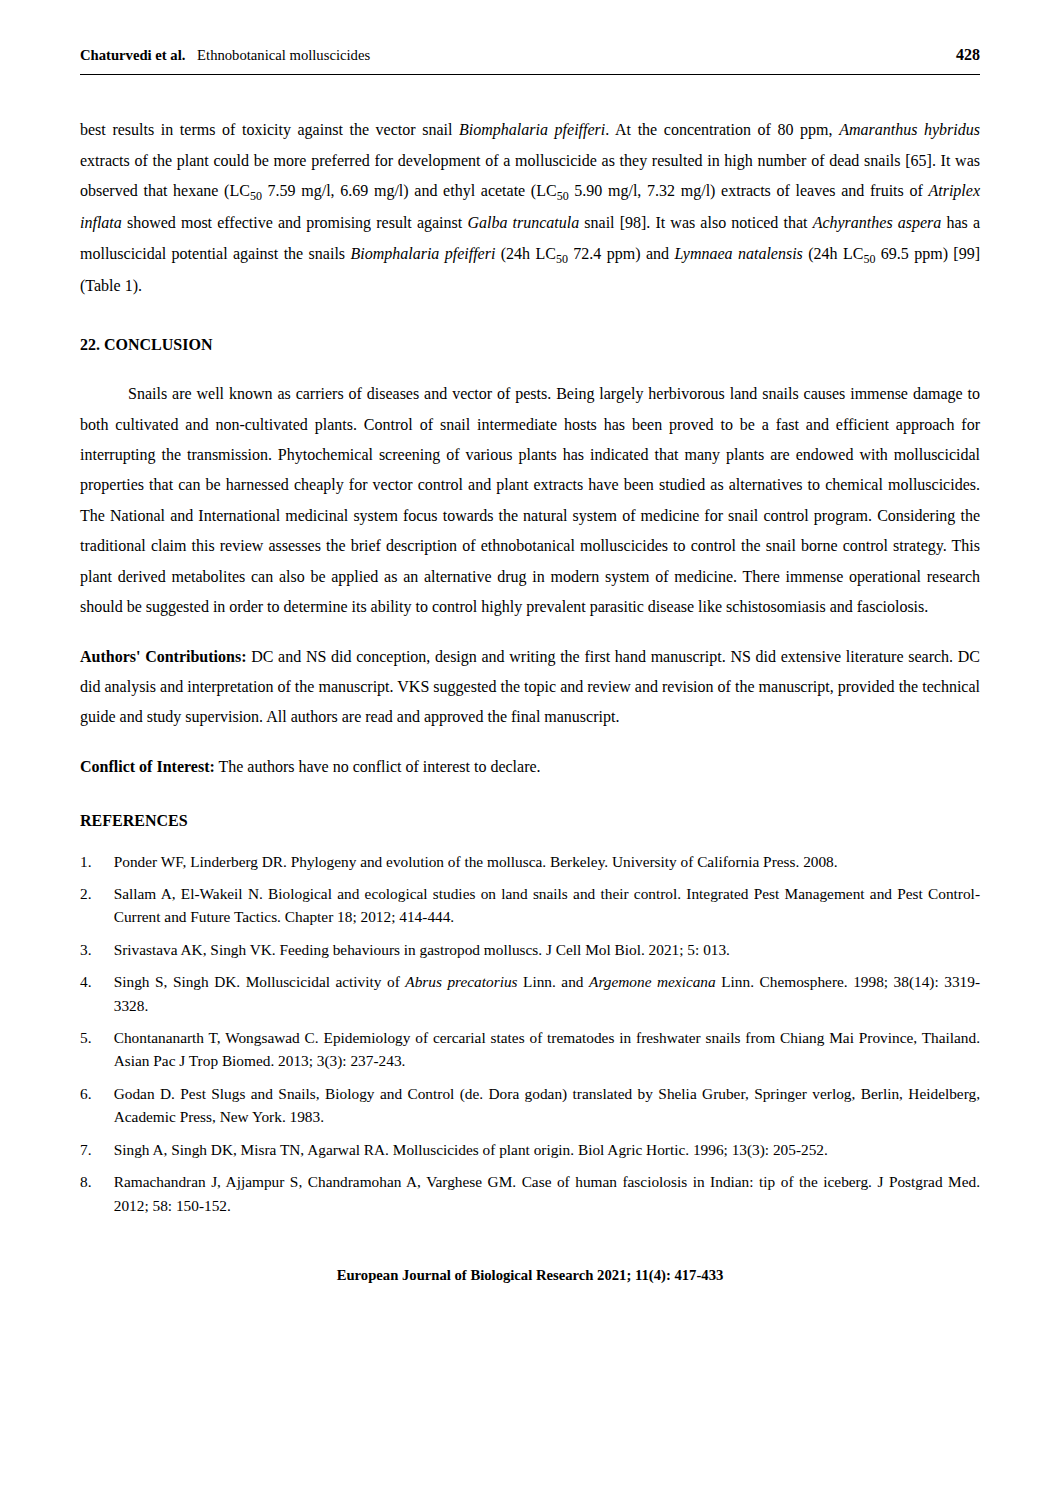Chaturvedi et al. Ethnobotanical molluscicides
428
best results in terms of toxicity against the vector snail Biomphalaria pfeifferi. At the concentration of 80 ppm, Amaranthus hybridus extracts of the plant could be more preferred for development of a molluscicide as they resulted in high number of dead snails [65]. It was observed that hexane (LC50 7.59 mg/l, 6.69 mg/l) and ethyl acetate (LC50 5.90 mg/l, 7.32 mg/l) extracts of leaves and fruits of Atriplex inflata showed most effective and promising result against Galba truncatula snail [98]. It was also noticed that Achyranthes aspera has a molluscicidal potential against the snails Biomphalaria pfeifferi (24h LC50 72.4 ppm) and Lymnaea natalensis (24h LC50 69.5 ppm) [99] (Table 1).
22. CONCLUSION
Snails are well known as carriers of diseases and vector of pests. Being largely herbivorous land snails causes immense damage to both cultivated and non-cultivated plants. Control of snail intermediate hosts has been proved to be a fast and efficient approach for interrupting the transmission. Phytochemical screening of various plants has indicated that many plants are endowed with molluscicidal properties that can be harnessed cheaply for vector control and plant extracts have been studied as alternatives to chemical molluscicides. The National and International medicinal system focus towards the natural system of medicine for snail control program. Considering the traditional claim this review assesses the brief description of ethnobotanical molluscicides to control the snail borne control strategy. This plant derived metabolites can also be applied as an alternative drug in modern system of medicine. There immense operational research should be suggested in order to determine its ability to control highly prevalent parasitic disease like schistosomiasis and fasciolosis.
Authors' Contributions: DC and NS did conception, design and writing the first hand manuscript. NS did extensive literature search. DC did analysis and interpretation of the manuscript. VKS suggested the topic and review and revision of the manuscript, provided the technical guide and study supervision. All authors are read and approved the final manuscript.
Conflict of Interest: The authors have no conflict of interest to declare.
REFERENCES
Ponder WF, Linderberg DR. Phylogeny and evolution of the mollusca. Berkeley. University of California Press. 2008.
Sallam A, El-Wakeil N. Biological and ecological studies on land snails and their control. Integrated Pest Management and Pest Control- Current and Future Tactics. Chapter 18; 2012; 414-444.
Srivastava AK, Singh VK. Feeding behaviours in gastropod molluscs. J Cell Mol Biol. 2021; 5: 013.
Singh S, Singh DK. Molluscicidal activity of Abrus precatorius Linn. and Argemone mexicana Linn. Chemosphere. 1998; 38(14): 3319-3328.
Chontananarth T, Wongsawad C. Epidemiology of cercarial states of trematodes in freshwater snails from Chiang Mai Province, Thailand. Asian Pac J Trop Biomed. 2013; 3(3): 237-243.
Godan D. Pest Slugs and Snails, Biology and Control (de. Dora godan) translated by Shelia Gruber, Springer verlog, Berlin, Heidelberg, Academic Press, New York. 1983.
Singh A, Singh DK, Misra TN, Agarwal RA. Molluscicides of plant origin. Biol Agric Hortic. 1996; 13(3): 205-252.
Ramachandran J, Ajjampur S, Chandramohan A, Varghese GM. Case of human fasciolosis in Indian: tip of the iceberg. J Postgrad Med. 2012; 58: 150-152.
European Journal of Biological Research 2021; 11(4): 417-433